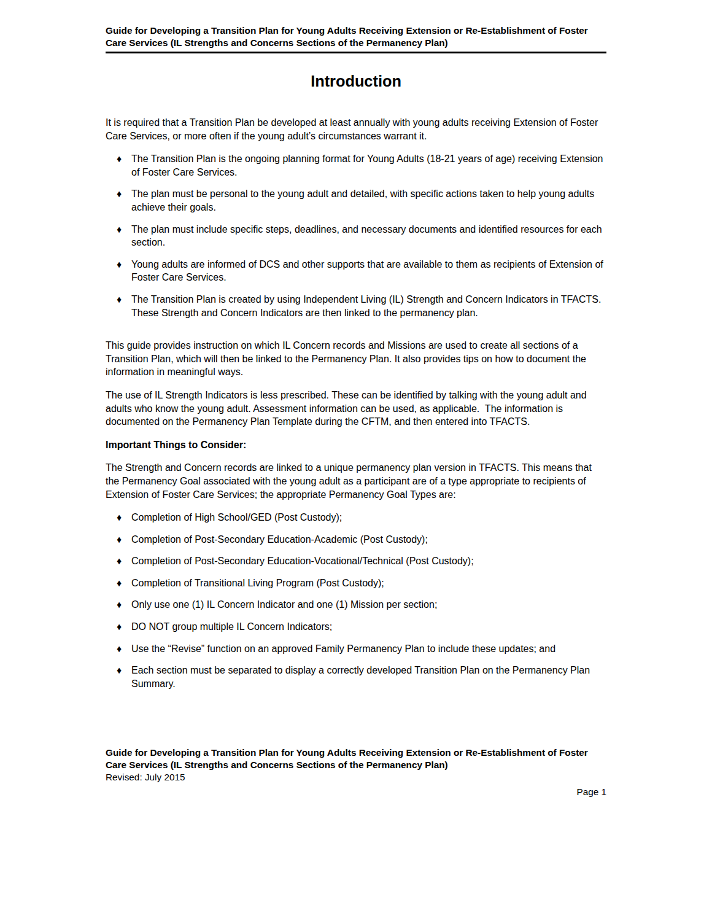Guide for Developing a Transition Plan for Young Adults Receiving Extension or Re-Establishment of Foster Care Services (IL Strengths and Concerns Sections of the Permanency Plan)
Introduction
It is required that a Transition Plan be developed at least annually with young adults receiving Extension of Foster Care Services, or more often if the young adult’s circumstances warrant it.
The Transition Plan is the ongoing planning format for Young Adults (18-21 years of age) receiving Extension of Foster Care Services.
The plan must be personal to the young adult and detailed, with specific actions taken to help young adults achieve their goals.
The plan must include specific steps, deadlines, and necessary documents and identified resources for each section.
Young adults are informed of DCS and other supports that are available to them as recipients of Extension of Foster Care Services.
The Transition Plan is created by using Independent Living (IL) Strength and Concern Indicators in TFACTS. These Strength and Concern Indicators are then linked to the permanency plan.
This guide provides instruction on which IL Concern records and Missions are used to create all sections of a Transition Plan, which will then be linked to the Permanency Plan. It also provides tips on how to document the information in meaningful ways.
The use of IL Strength Indicators is less prescribed. These can be identified by talking with the young adult and adults who know the young adult. Assessment information can be used, as applicable. The information is documented on the Permanency Plan Template during the CFTM, and then entered into TFACTS.
Important Things to Consider:
The Strength and Concern records are linked to a unique permanency plan version in TFACTS. This means that the Permanency Goal associated with the young adult as a participant are of a type appropriate to recipients of Extension of Foster Care Services; the appropriate Permanency Goal Types are:
Completion of High School/GED (Post Custody);
Completion of Post-Secondary Education-Academic (Post Custody);
Completion of Post-Secondary Education-Vocational/Technical (Post Custody);
Completion of Transitional Living Program (Post Custody);
Only use one (1) IL Concern Indicator and one (1) Mission per section;
DO NOT group multiple IL Concern Indicators;
Use the “Revise” function on an approved Family Permanency Plan to include these updates; and
Each section must be separated to display a correctly developed Transition Plan on the Permanency Plan Summary.
Guide for Developing a Transition Plan for Young Adults Receiving Extension or Re-Establishment of Foster Care Services (IL Strengths and Concerns Sections of the Permanency Plan)
Revised: July 2015
Page 1